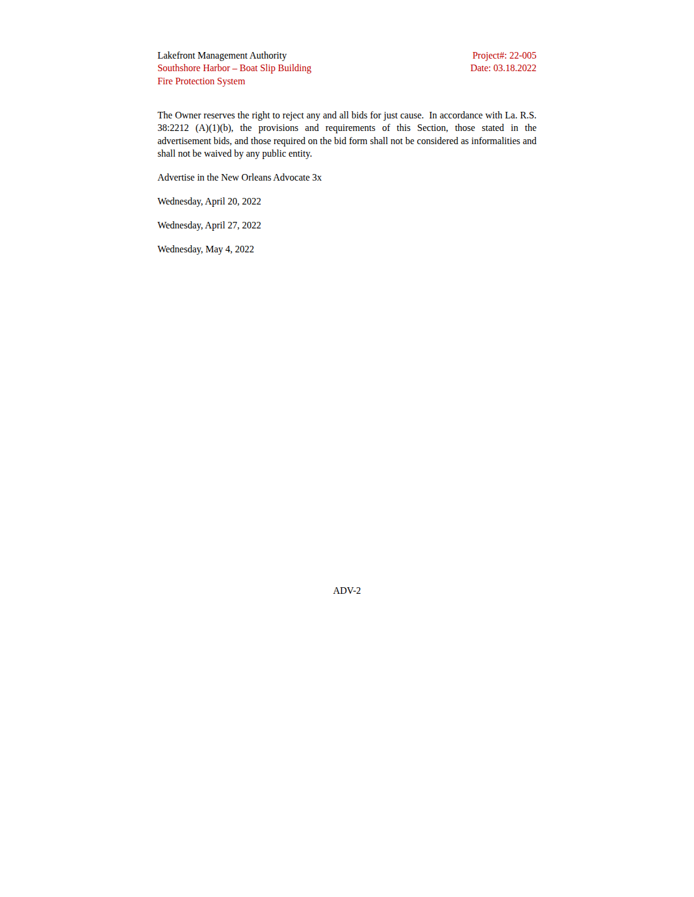Lakefront Management Authority
Project#: 22-005
Southshore Harbor – Boat Slip Building
Date: 03.18.2022
Fire Protection System
The Owner reserves the right to reject any and all bids for just cause. In accordance with La. R.S. 38:2212 (A)(1)(b), the provisions and requirements of this Section, those stated in the advertisement bids, and those required on the bid form shall not be considered as informalities and shall not be waived by any public entity.
Advertise in the New Orleans Advocate 3x
Wednesday, April 20, 2022
Wednesday, April 27, 2022
Wednesday, May 4, 2022
ADV-2